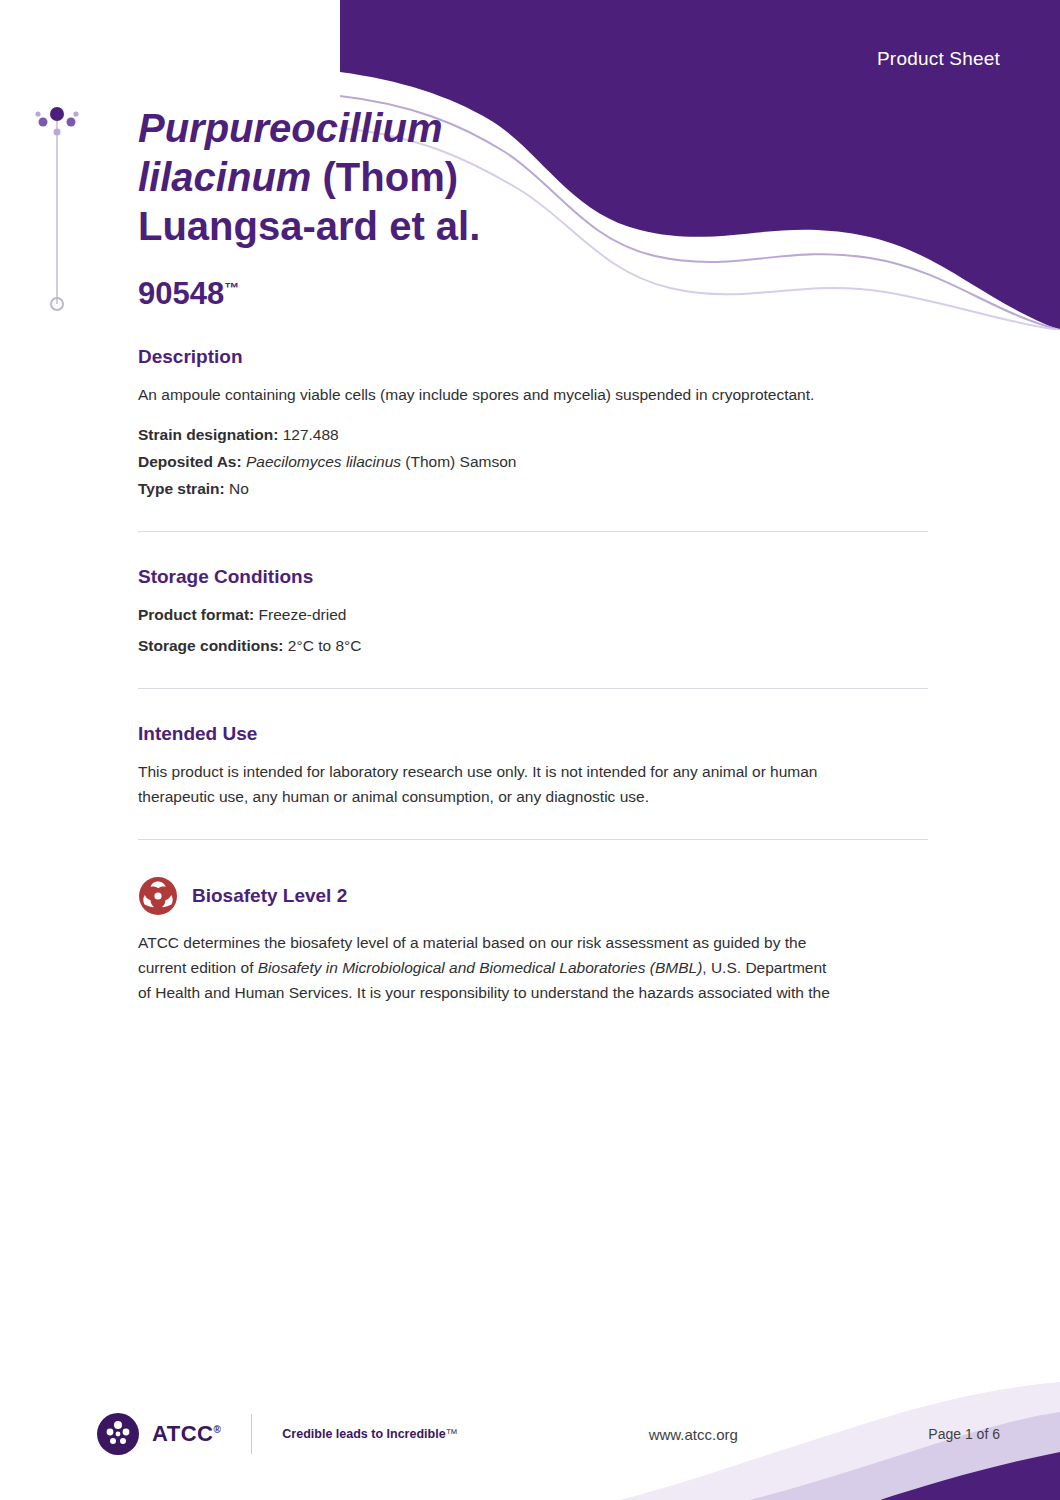Product Sheet
Purpureocillium lilacinum (Thom) Luangsa-ard et al.
90548™
Description
An ampoule containing viable cells (may include spores and mycelia) suspended in cryoprotectant.
Strain designation: 127.488
Deposited As: Paecilomyces lilacinus (Thom) Samson
Type strain: No
Storage Conditions
Product format: Freeze-dried
Storage conditions: 2°C to 8°C
Intended Use
This product is intended for laboratory research use only. It is not intended for any animal or human therapeutic use, any human or animal consumption, or any diagnostic use.
Biosafety Level 2
ATCC determines the biosafety level of a material based on our risk assessment as guided by the current edition of Biosafety in Microbiological and Biomedical Laboratories (BMBL), U.S. Department of Health and Human Services. It is your responsibility to understand the hazards associated with the
ATCC®
Credible leads to Incredible™
www.atcc.org
Page 1 of 6